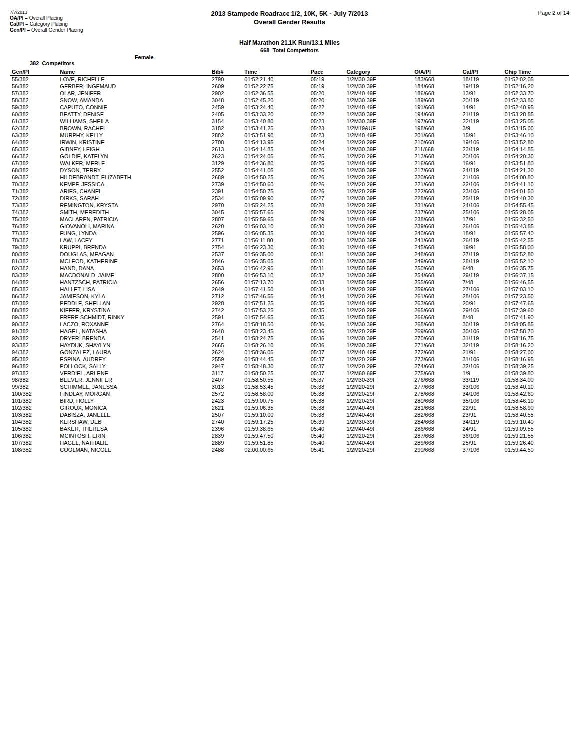7/7/2013
OA/Pl = Overall Placing
Cat/Pl = Category Placing
Gen/Pl = Overall Gender Placing
2013 Stampede Roadrace 1/2, 10K, 5K - July 7/2013
Overall Gender Results
Page 2 of 14
Half Marathon 21.1K Run/13.1 Miles
668 Total Competitors
Female
382 Competitors
| Gen/Pl | Name | Bib# | Time | Pace | Category | O/A/Pl | Cat/Pl | Chip Time |
| --- | --- | --- | --- | --- | --- | --- | --- | --- |
| 55/382 | LOVE, RICHELLE | 2790 | 01:52:21.40 | 05:19 | 1/2M30-39F | 183/668 | 18/119 | 01:52:02.05 |
| 56/382 | GERBER, INGEMAUD | 2609 | 01:52:22.75 | 05:19 | 1/2M30-39F | 184/668 | 19/119 | 01:52:16.20 |
| 57/382 | OLAR, JENIFER | 2902 | 01:52:36.55 | 05:20 | 1/2M40-49F | 186/668 | 13/91 | 01:52:33.70 |
| 58/382 | SNOW, AMANDA | 3048 | 01:52:45.20 | 05:20 | 1/2M30-39F | 189/668 | 20/119 | 01:52:33.80 |
| 59/382 | CAPUTO, CONNIE | 2459 | 01:53:24.40 | 05:22 | 1/2M40-49F | 191/668 | 14/91 | 01:52:40.95 |
| 60/382 | BEATTY, DENISE | 2405 | 01:53:33.20 | 05:22 | 1/2M30-39F | 194/668 | 21/119 | 01:53:28.85 |
| 61/382 | WILLIAMS, SHEILA | 3154 | 01:53:40.80 | 05:23 | 1/2M30-39F | 197/668 | 22/119 | 01:53:25.05 |
| 62/382 | BROWN, RACHEL | 3182 | 01:53:41.25 | 05:23 | 1/2M19&UF | 198/668 | 3/9 | 01:53:15.00 |
| 63/382 | MURPHY, KELLY | 2882 | 01:53:51.90 | 05:23 | 1/2M40-49F | 201/668 | 15/91 | 01:53:46.10 |
| 64/382 | IRWIN, KRISTINE | 2708 | 01:54:13.95 | 05:24 | 1/2M20-29F | 210/668 | 19/106 | 01:53:52.80 |
| 65/382 | GIBNEY, LEIGH | 2613 | 01:54:14.85 | 05:24 | 1/2M30-39F | 211/668 | 23/119 | 01:54:14.85 |
| 66/382 | GOLDIE, KATELYN | 2623 | 01:54:24.05 | 05:25 | 1/2M20-29F | 213/668 | 20/106 | 01:54:20.30 |
| 67/382 | WALKER, MERLE | 3129 | 01:54:36.80 | 05:25 | 1/2M40-49F | 216/668 | 16/91 | 01:53:51.80 |
| 68/382 | DYSON, TERRY | 2552 | 01:54:41.05 | 05:26 | 1/2M30-39F | 217/668 | 24/119 | 01:54:21.30 |
| 69/382 | HILDEBRANDT, ELIZABETH | 2689 | 01:54:50.25 | 05:26 | 1/2M20-29F | 220/668 | 21/106 | 01:54:00.80 |
| 70/382 | KEMPF, JESSICA | 2739 | 01:54:50.60 | 05:26 | 1/2M20-29F | 221/668 | 22/106 | 01:54:41.10 |
| 71/382 | ARIES, CHANEL | 2391 | 01:54:50.75 | 05:26 | 1/2M20-29F | 222/668 | 23/106 | 01:54:01.50 |
| 72/382 | DIRKS, SARAH | 2534 | 01:55:09.90 | 05:27 | 1/2M30-39F | 228/668 | 25/119 | 01:54:40.30 |
| 73/382 | REMINGTON, KRYSTA | 2970 | 01:55:24.25 | 05:28 | 1/2M20-29F | 231/668 | 24/106 | 01:54:55.45 |
| 74/382 | SMITH, MEREDITH | 3045 | 01:55:57.65 | 05:29 | 1/2M20-29F | 237/668 | 25/106 | 01:55:28.05 |
| 75/382 | MACLAREN, PATRICIA | 2807 | 01:55:59.65 | 05:29 | 1/2M40-49F | 238/668 | 17/91 | 01:55:32.50 |
| 76/382 | GIOVANOLI, MARINA | 2620 | 01:56:03.10 | 05:30 | 1/2M20-29F | 239/668 | 26/106 | 01:55:43.85 |
| 77/382 | FUNG, LYNDA | 2596 | 01:56:05.35 | 05:30 | 1/2M40-49F | 240/668 | 18/91 | 01:55:57.40 |
| 78/382 | LAW, LACEY | 2771 | 01:56:11.80 | 05:30 | 1/2M30-39F | 241/668 | 26/119 | 01:55:42.55 |
| 79/382 | KRUPPI, BRENDA | 2754 | 01:56:23.30 | 05:30 | 1/2M40-49F | 245/668 | 19/91 | 01:55:58.00 |
| 80/382 | DOUGLAS, MEAGAN | 2537 | 01:56:35.00 | 05:31 | 1/2M30-39F | 248/668 | 27/119 | 01:55:52.80 |
| 81/382 | MCLEOD, KATHERINE | 2846 | 01:56:35.05 | 05:31 | 1/2M30-39F | 249/668 | 28/119 | 01:55:52.10 |
| 82/382 | HAND, DANA | 2653 | 01:56:42.95 | 05:31 | 1/2M50-59F | 250/668 | 6/48 | 01:56:35.75 |
| 83/382 | MACDONALD, JAIME | 2800 | 01:56:53.10 | 05:32 | 1/2M30-39F | 254/668 | 29/119 | 01:56:37.15 |
| 84/382 | HANTZSCH, PATRICIA | 2656 | 01:57:13.70 | 05:33 | 1/2M50-59F | 255/668 | 7/48 | 01:56:46.55 |
| 85/382 | HALLET, LISA | 2649 | 01:57:41.50 | 05:34 | 1/2M20-29F | 259/668 | 27/106 | 01:57:03.10 |
| 86/382 | JAMIESON, KYLA | 2712 | 01:57:46.55 | 05:34 | 1/2M20-29F | 261/668 | 28/106 | 01:57:23.50 |
| 87/382 | PEDDLE, SHELLAN | 2928 | 01:57:51.25 | 05:35 | 1/2M40-49F | 263/668 | 20/91 | 01:57:47.65 |
| 88/382 | KIEFER, KRYSTINA | 2742 | 01:57:53.25 | 05:35 | 1/2M20-29F | 265/668 | 29/106 | 01:57:39.60 |
| 89/382 | FRERE SCHMIDT, RINKY | 2591 | 01:57:54.65 | 05:35 | 1/2M50-59F | 266/668 | 8/48 | 01:57:41.90 |
| 90/382 | LACZO, ROXANNE | 2764 | 01:58:18.50 | 05:36 | 1/2M30-39F | 268/668 | 30/119 | 01:58:05.85 |
| 91/382 | HAGEL, NATASHA | 2648 | 01:58:23.45 | 05:36 | 1/2M20-29F | 269/668 | 30/106 | 01:57:58.70 |
| 92/382 | DRYER, BRENDA | 2541 | 01:58:24.75 | 05:36 | 1/2M30-39F | 270/668 | 31/119 | 01:58:16.75 |
| 93/382 | HAYDUK, SHAYLYN | 2665 | 01:58:26.10 | 05:36 | 1/2M30-39F | 271/668 | 32/119 | 01:58:16.20 |
| 94/382 | GONZALEZ, LAURA | 2624 | 01:58:36.05 | 05:37 | 1/2M40-49F | 272/668 | 21/91 | 01:58:27.00 |
| 95/382 | ESPINA, AUDREY | 2559 | 01:58:44.45 | 05:37 | 1/2M20-29F | 273/668 | 31/106 | 01:58:16.95 |
| 96/382 | POLLOCK, SALLY | 2947 | 01:58:48.30 | 05:37 | 1/2M20-29F | 274/668 | 32/106 | 01:58:39.25 |
| 97/382 | VERDIEL, ARLENE | 3117 | 01:58:50.25 | 05:37 | 1/2M60-69F | 275/668 | 1/9 | 01:58:39.80 |
| 98/382 | BEEVER, JENNIFER | 2407 | 01:58:50.55 | 05:37 | 1/2M30-39F | 276/668 | 33/119 | 01:58:34.00 |
| 99/382 | SCHIMMEL, JANESSA | 3013 | 01:58:53.45 | 05:38 | 1/2M20-29F | 277/668 | 33/106 | 01:58:40.10 |
| 100/382 | FINDLAY, MORGAN | 2572 | 01:58:58.00 | 05:38 | 1/2M20-29F | 278/668 | 34/106 | 01:58:42.60 |
| 101/382 | BIRD, HOLLY | 2423 | 01:59:00.75 | 05:38 | 1/2M20-29F | 280/668 | 35/106 | 01:58:46.10 |
| 102/382 | GIROUX, MONICA | 2621 | 01:59:06.35 | 05:38 | 1/2M40-49F | 281/668 | 22/91 | 01:58:58.90 |
| 103/382 | DABISZA, JANELLE | 2507 | 01:59:10.00 | 05:38 | 1/2M40-49F | 282/668 | 23/91 | 01:58:40.55 |
| 104/382 | KERSHAW, DEB | 2740 | 01:59:17.25 | 05:39 | 1/2M30-39F | 284/668 | 34/119 | 01:59:10.40 |
| 105/382 | BAKER, THERESA | 2396 | 01:59:38.65 | 05:40 | 1/2M40-49F | 286/668 | 24/91 | 01:59:09.55 |
| 106/382 | MCINTOSH, ERIN | 2839 | 01:59:47.50 | 05:40 | 1/2M20-29F | 287/668 | 36/106 | 01:59:21.55 |
| 107/382 | HAGEL, NATHALIE | 2889 | 01:59:51.85 | 05:40 | 1/2M40-49F | 289/668 | 25/91 | 01:59:26.40 |
| 108/382 | COOLMAN, NICOLE | 2488 | 02:00:00.65 | 05:41 | 1/2M20-29F | 290/668 | 37/106 | 01:59:44.50 |